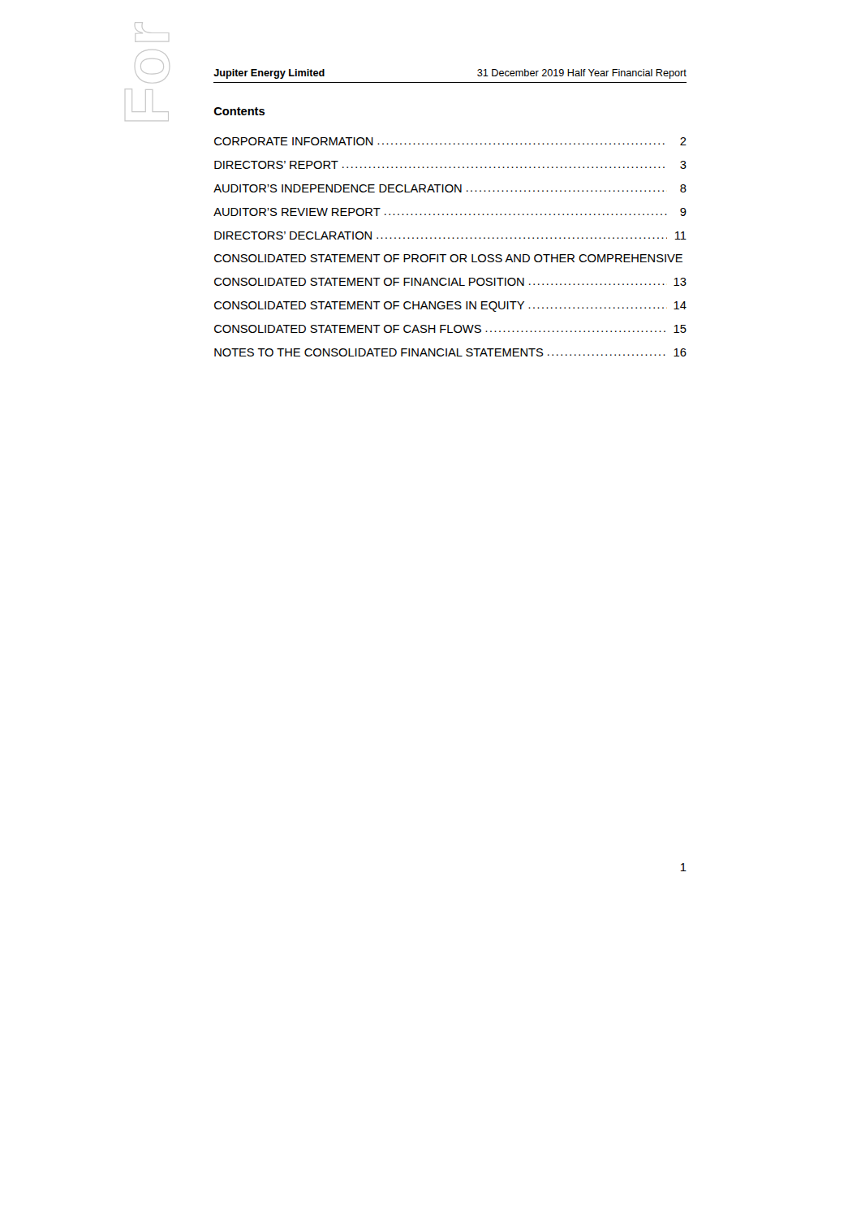For personal use only
Jupiter Energy Limited 31 December 2019 Half Year Financial Report
Contents
CORPORATE INFORMATION .................................................................................................................................. 2
DIRECTORS’ REPORT ......................................................................................................................................... 3
AUDITOR’S INDEPENDENCE DECLARATION ................................................................................................. 8
AUDITOR’S REVIEW REPORT ............................................................................................................................. 9
DIRECTORS’ DECLARATION ............................................................................................................................... 11
CONSOLIDATED STATEMENT OF PROFIT OR LOSS AND OTHER COMPREHENSIVE INCOME ................ 12
CONSOLIDATED STATEMENT OF FINANCIAL POSITION ............................................................................. 13
CONSOLIDATED STATEMENT OF CHANGES IN EQUITY .............................................................................. 14
CONSOLIDATED STATEMENT OF CASH FLOWS ......................................................................................... 15
NOTES TO THE CONSOLIDATED FINANCIAL STATEMENTS ......................................................................... 16
1